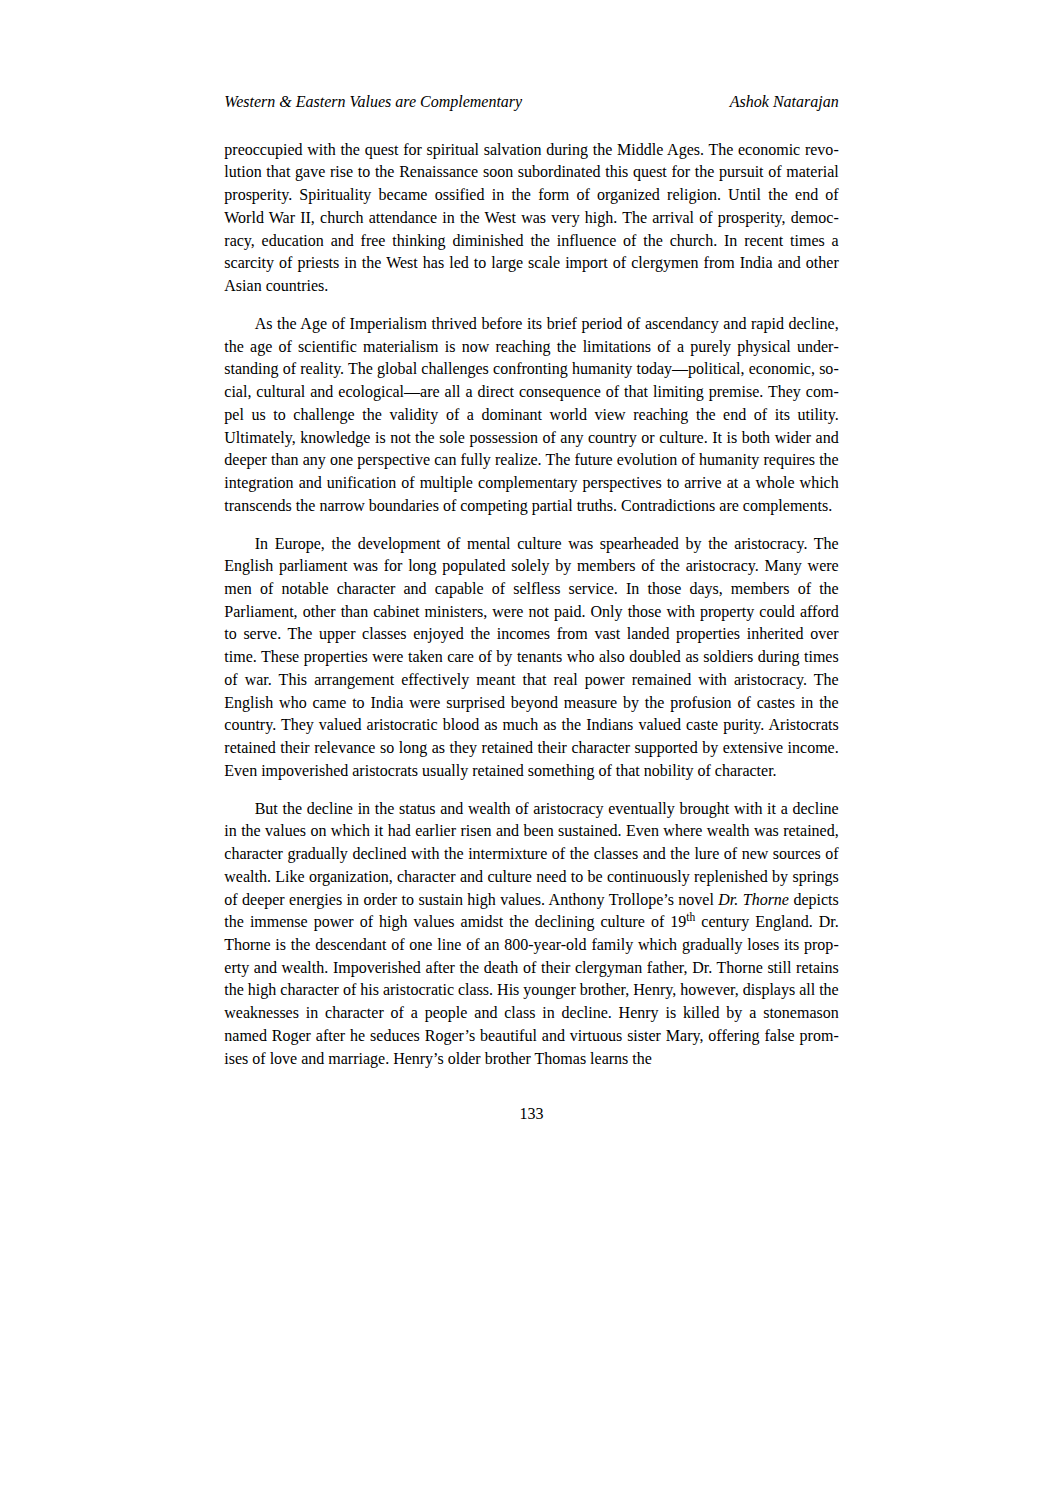Western & Eastern Values are Complementary Ashok Natarajan
preoccupied with the quest for spiritual salvation during the Middle Ages. The economic revolution that gave rise to the Renaissance soon subordinated this quest for the pursuit of material prosperity. Spirituality became ossified in the form of organized religion. Until the end of World War II, church attendance in the West was very high. The arrival of prosperity, democracy, education and free thinking diminished the influence of the church. In recent times a scarcity of priests in the West has led to large scale import of clergymen from India and other Asian countries.
As the Age of Imperialism thrived before its brief period of ascendancy and rapid decline, the age of scientific materialism is now reaching the limitations of a purely physical understanding of reality. The global challenges confronting humanity today—political, economic, social, cultural and ecological—are all a direct consequence of that limiting premise. They compel us to challenge the validity of a dominant world view reaching the end of its utility. Ultimately, knowledge is not the sole possession of any country or culture. It is both wider and deeper than any one perspective can fully realize. The future evolution of humanity requires the integration and unification of multiple complementary perspectives to arrive at a whole which transcends the narrow boundaries of competing partial truths. Contradictions are complements.
In Europe, the development of mental culture was spearheaded by the aristocracy. The English parliament was for long populated solely by members of the aristocracy. Many were men of notable character and capable of selfless service. In those days, members of the Parliament, other than cabinet ministers, were not paid. Only those with property could afford to serve. The upper classes enjoyed the incomes from vast landed properties inherited over time. These properties were taken care of by tenants who also doubled as soldiers during times of war. This arrangement effectively meant that real power remained with aristocracy. The English who came to India were surprised beyond measure by the profusion of castes in the country. They valued aristocratic blood as much as the Indians valued caste purity. Aristocrats retained their relevance so long as they retained their character supported by extensive income. Even impoverished aristocrats usually retained something of that nobility of character.
But the decline in the status and wealth of aristocracy eventually brought with it a decline in the values on which it had earlier risen and been sustained. Even where wealth was retained, character gradually declined with the intermixture of the classes and the lure of new sources of wealth. Like organization, character and culture need to be continuously replenished by springs of deeper energies in order to sustain high values. Anthony Trollope’s novel Dr. Thorne depicts the immense power of high values amidst the declining culture of 19th century England. Dr. Thorne is the descendant of one line of an 800-year-old family which gradually loses its property and wealth. Impoverished after the death of their clergyman father, Dr. Thorne still retains the high character of his aristocratic class. His younger brother, Henry, however, displays all the weaknesses in character of a people and class in decline. Henry is killed by a stonemason named Roger after he seduces Roger’s beautiful and virtuous sister Mary, offering false promises of love and marriage. Henry’s older brother Thomas learns the
133